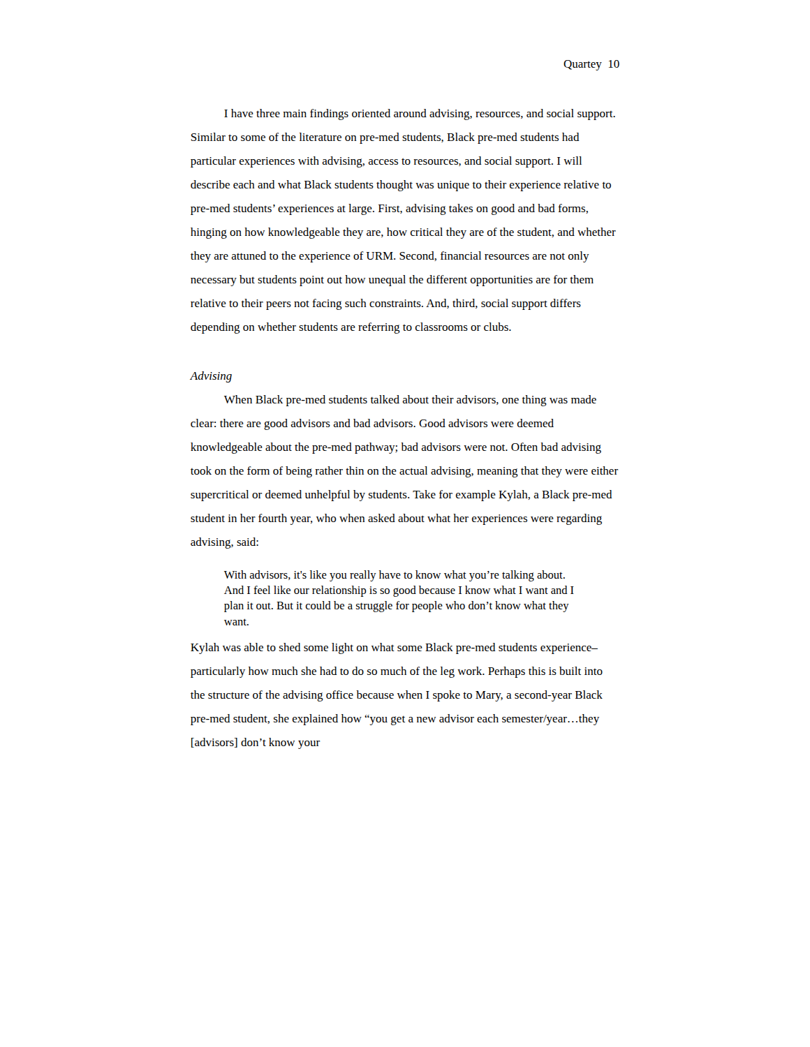Quartey 10
I have three main findings oriented around advising, resources, and social support. Similar to some of the literature on pre-med students, Black pre-med students had particular experiences with advising, access to resources, and social support. I will describe each and what Black students thought was unique to their experience relative to pre-med students’ experiences at large. First, advising takes on good and bad forms, hinging on how knowledgeable they are, how critical they are of the student, and whether they are attuned to the experience of URM. Second, financial resources are not only necessary but students point out how unequal the different opportunities are for them relative to their peers not facing such constraints. And, third, social support differs depending on whether students are referring to classrooms or clubs.
Advising
When Black pre-med students talked about their advisors, one thing was made clear: there are good advisors and bad advisors. Good advisors were deemed knowledgeable about the pre-med pathway; bad advisors were not. Often bad advising took on the form of being rather thin on the actual advising, meaning that they were either supercritical or deemed unhelpful by students. Take for example Kylah, a Black pre-med student in her fourth year, who when asked about what her experiences were regarding advising, said:
With advisors, it's like you really have to know what you’re talking about. And I feel like our relationship is so good because I know what I want and I plan it out. But it could be a struggle for people who don’t know what they want.
Kylah was able to shed some light on what some Black pre-med students experience–particularly how much she had to do so much of the leg work. Perhaps this is built into the structure of the advising office because when I spoke to Mary, a second-year Black pre-med student, she explained how “you get a new advisor each semester/year…they [advisors] don’t know your